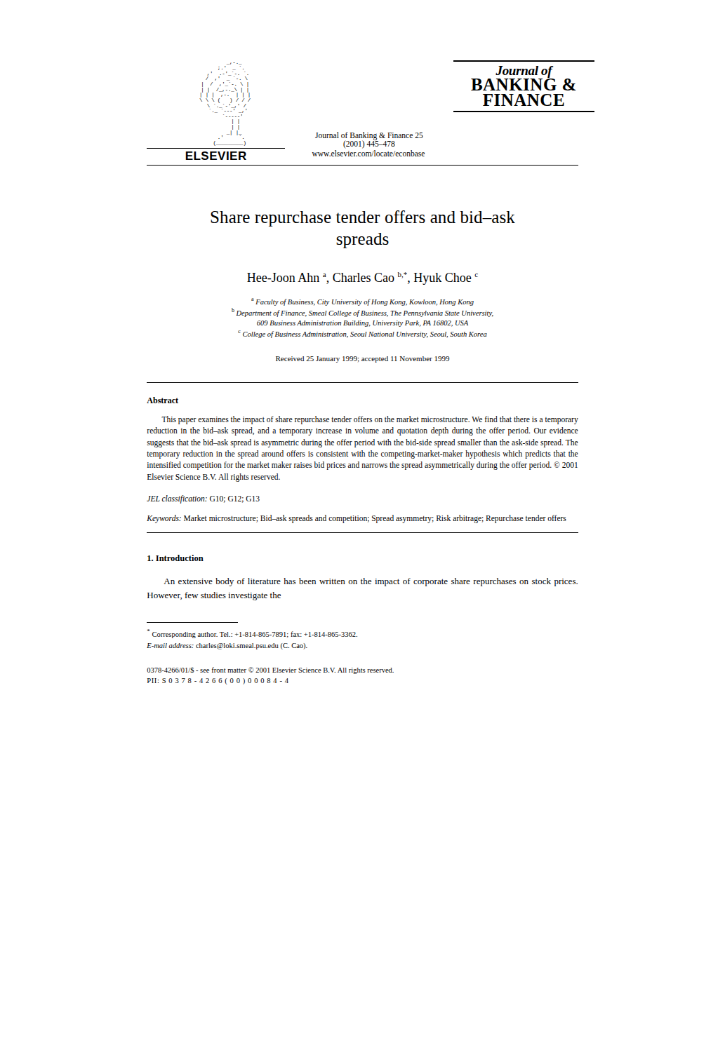_,-._
          ;.'  _ `.
        ,'  .-'_`-. `.
       /  ,'  _ `-. \
      |  /  ,'_`-. \ |
      | |  /_,-._\ | |
      | | |  ,-.  | | |
      \ \ \ (   ) / / /
       \ `._`-'_,' /
        `._ `---' _,'
           `-----'
             | |
             | |
            _| |_
          .'     `.
         (_________)
ELSEVIER
Journal of Banking & Finance 25 (2001) 445–478
www.elsevier.com/locate/econbase
Journal of
BANKING &
FINANCE
Share repurchase tender offers and bid–ask
spreads
Hee-Joon Ahn a, Charles Cao b,*, Hyuk Choe c
a Faculty of Business, City University of Hong Kong, Kowloon, Hong Kong
b Department of Finance, Smeal College of Business, The Pennsylvania State University,
609 Business Administration Building, University Park, PA 16802, USA
c College of Business Administration, Seoul National University, Seoul, South Korea
Received 25 January 1999; accepted 11 November 1999
Abstract
This paper examines the impact of share repurchase tender offers on the market microstructure. We find that there is a temporary reduction in the bid–ask spread, and a temporary increase in volume and quotation depth during the offer period. Our evidence suggests that the bid–ask spread is asymmetric during the offer period with the bid-side spread smaller than the ask-side spread. The temporary reduction in the spread around offers is consistent with the competing-market-maker hypothesis which predicts that the intensified competition for the market maker raises bid prices and narrows the spread asymmetrically during the offer period. © 2001 Elsevier Science B.V. All rights reserved.
JEL classification: G10; G12; G13
Keywords: Market microstructure; Bid–ask spreads and competition; Spread asymmetry; Risk arbitrage; Repurchase tender offers
1. Introduction
An extensive body of literature has been written on the impact of corporate share repurchases on stock prices. However, few studies investigate the
* Corresponding author. Tel.: +1-814-865-7891; fax: +1-814-865-3362.
E-mail address: charles@loki.smeal.psu.edu (C. Cao).
0378-4266/01/$ - see front matter © 2001 Elsevier Science B.V. All rights reserved.
PII: S 0 3 7 8 - 4 2 6 6 ( 0 0 ) 0 0 0 8 4 - 4